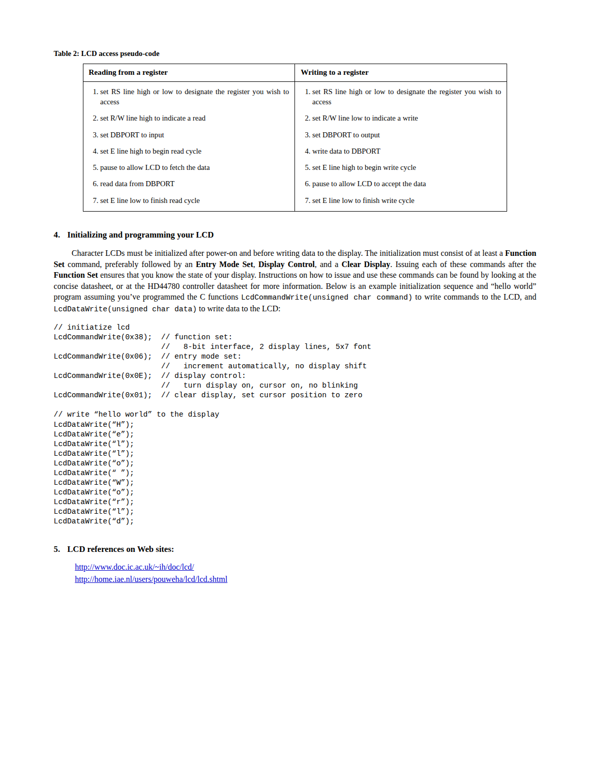Table 2: LCD access pseudo-code
| Reading from a register | Writing to a register |
| --- | --- |
| set RS line high or low to designate the register you wish to access set R/W line high to indicate a read set DBPORT to input set E line high to begin read cycle pause to allow LCD to fetch the data read data from DBPORT set E line low to finish read cycle | set RS line high or low to designate the register you wish to access set R/W line low to indicate a write set DBPORT to output write data to DBPORT set E line high to begin write cycle pause to allow LCD to accept the data set E line low to finish write cycle |
4. Initializing and programming your LCD
Character LCDs must be initialized after power-on and before writing data to the display. The initialization must consist of at least a Function Set command, preferably followed by an Entry Mode Set, Display Control, and a Clear Display. Issuing each of these commands after the Function Set ensures that you know the state of your display. Instructions on how to issue and use these commands can be found by looking at the concise datasheet, or at the HD44780 controller datasheet for more information. Below is an example initialization sequence and “hello world” program assuming you’ve programmed the C functions LcdCommandWrite(unsigned char command) to write commands to the LCD, and LcdDataWrite(unsigned char data) to write data to the LCD:
// initiatize lcd
LcdCommandWrite(0x38);  // function set:
                        //   8-bit interface, 2 display lines, 5x7 font
LcdCommandWrite(0x06);  // entry mode set:
                        //   increment automatically, no display shift
LcdCommandWrite(0x0E);  // display control:
                        //   turn display on, cursor on, no blinking
LcdCommandWrite(0x01);  // clear display, set cursor position to zero

// write “hello world” to the display
LcdDataWrite(“H”);
LcdDataWrite(“e”);
LcdDataWrite(“l”);
LcdDataWrite(“l”);
LcdDataWrite(“o”);
LcdDataWrite(“ ”);
LcdDataWrite(“W”);
LcdDataWrite(“o”);
LcdDataWrite(“r”);
LcdDataWrite(“l”);
LcdDataWrite(“d”);
5. LCD references on Web sites:
http://www.doc.ic.ac.uk/~ih/doc/lcd/
http://home.iae.nl/users/pouweha/lcd/lcd.shtml